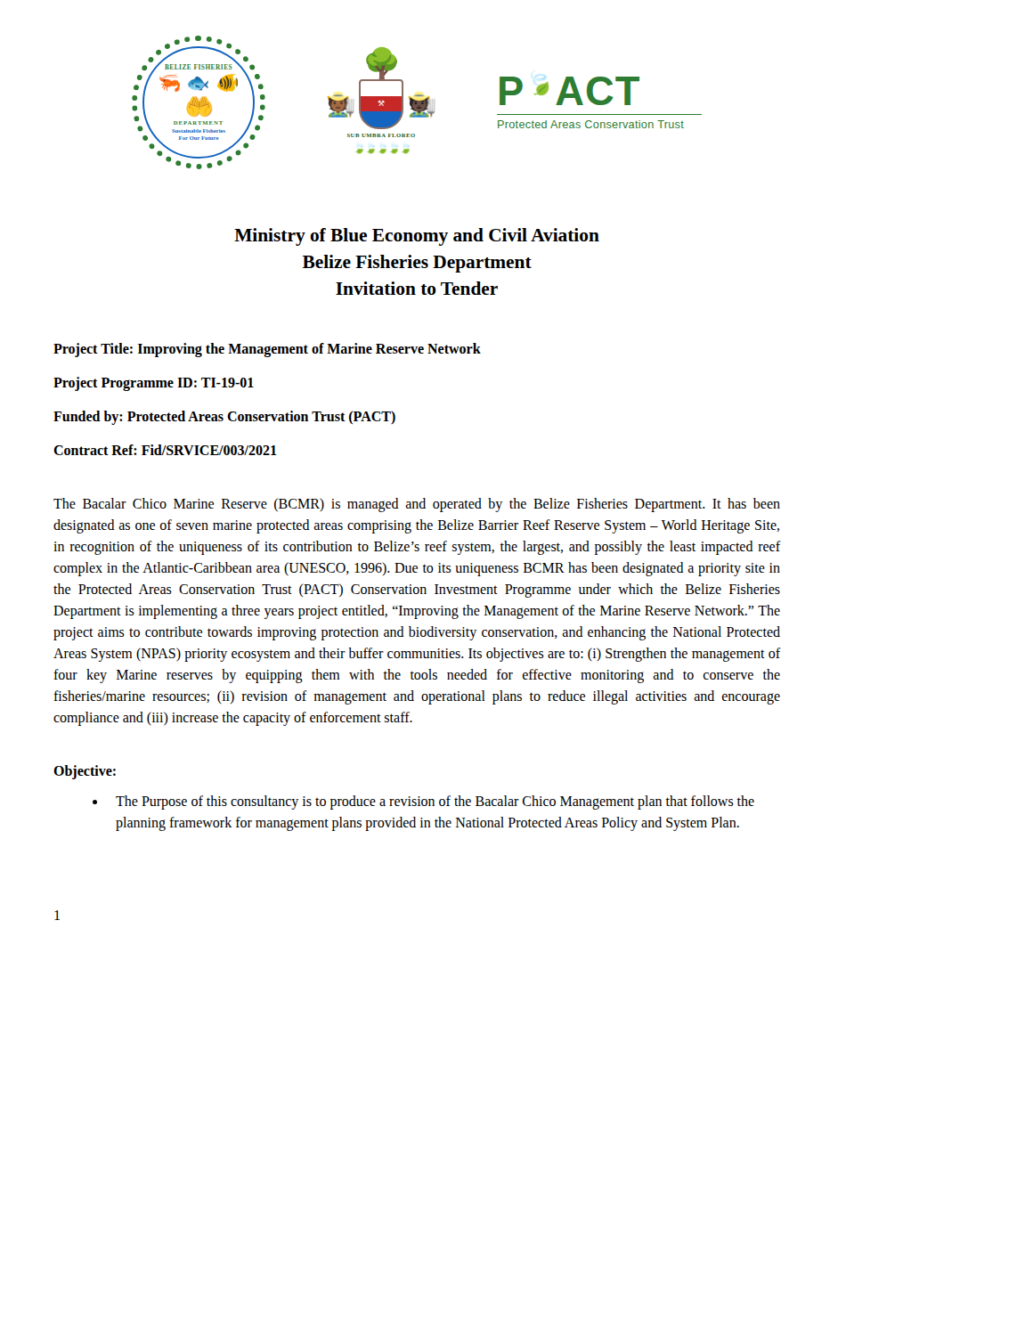BELIZE FISHERIES
🦐 🐟 🐠
🤲
DEPARTMENT
Sustainable Fisheries
For Our Future
🌳
🧑🏾‍🌾
⚒
🧑🏿‍🌾
SUB UMBRA FLOREO
🍃🍃🍃🍃🍃
P🍃ACT
Protected Areas Conservation Trust
Ministry of Blue Economy and Civil Aviation
Belize Fisheries Department
Invitation to Tender
Project Title: Improving the Management of Marine Reserve Network
Project Programme ID: TI-19-01
Funded by: Protected Areas Conservation Trust (PACT)
Contract Ref: Fid/SRVICE/003/2021
The Bacalar Chico Marine Reserve (BCMR) is managed and operated by the Belize Fisheries Department. It has been designated as one of seven marine protected areas comprising the Belize Barrier Reef Reserve System – World Heritage Site, in recognition of the uniqueness of its contribution to Belize’s reef system, the largest, and possibly the least impacted reef complex in the Atlantic-Caribbean area (UNESCO, 1996). Due to its uniqueness BCMR has been designated a priority site in the Protected Areas Conservation Trust (PACT) Conservation Investment Programme under which the Belize Fisheries Department is implementing a three years project entitled, “Improving the Management of the Marine Reserve Network.” The project aims to contribute towards improving protection and biodiversity conservation, and enhancing the National Protected Areas System (NPAS) priority ecosystem and their buffer communities. Its objectives are to: (i) Strengthen the management of four key Marine reserves by equipping them with the tools needed for effective monitoring and to conserve the fisheries/marine resources; (ii) revision of management and operational plans to reduce illegal activities and encourage compliance and (iii) increase the capacity of enforcement staff.
Objective:
The Purpose of this consultancy is to produce a revision of the Bacalar Chico Management plan that follows the planning framework for management plans provided in the National Protected Areas Policy and System Plan.
1